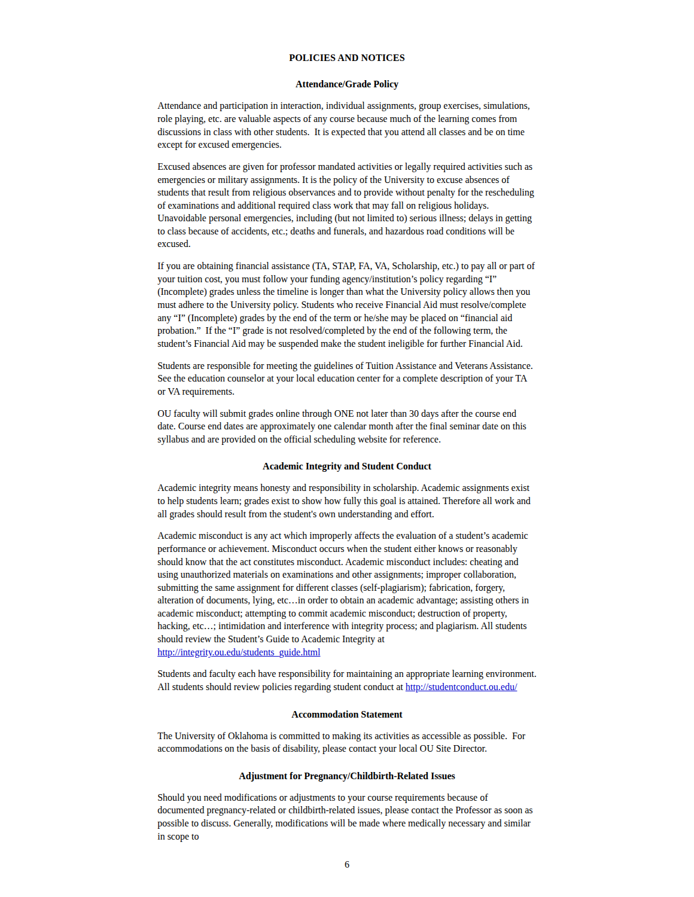POLICIES AND NOTICES
Attendance/Grade Policy
Attendance and participation in interaction, individual assignments, group exercises, simulations, role playing, etc. are valuable aspects of any course because much of the learning comes from discussions in class with other students. It is expected that you attend all classes and be on time except for excused emergencies.
Excused absences are given for professor mandated activities or legally required activities such as emergencies or military assignments. It is the policy of the University to excuse absences of students that result from religious observances and to provide without penalty for the rescheduling of examinations and additional required class work that may fall on religious holidays. Unavoidable personal emergencies, including (but not limited to) serious illness; delays in getting to class because of accidents, etc.; deaths and funerals, and hazardous road conditions will be excused.
If you are obtaining financial assistance (TA, STAP, FA, VA, Scholarship, etc.) to pay all or part of your tuition cost, you must follow your funding agency/institution’s policy regarding “I” (Incomplete) grades unless the timeline is longer than what the University policy allows then you must adhere to the University policy. Students who receive Financial Aid must resolve/complete any “I” (Incomplete) grades by the end of the term or he/she may be placed on “financial aid probation.” If the “I” grade is not resolved/completed by the end of the following term, the student’s Financial Aid may be suspended make the student ineligible for further Financial Aid.
Students are responsible for meeting the guidelines of Tuition Assistance and Veterans Assistance. See the education counselor at your local education center for a complete description of your TA or VA requirements.
OU faculty will submit grades online through ONE not later than 30 days after the course end date. Course end dates are approximately one calendar month after the final seminar date on this syllabus and are provided on the official scheduling website for reference.
Academic Integrity and Student Conduct
Academic integrity means honesty and responsibility in scholarship. Academic assignments exist to help students learn; grades exist to show how fully this goal is attained. Therefore all work and all grades should result from the student's own understanding and effort.
Academic misconduct is any act which improperly affects the evaluation of a student’s academic performance or achievement. Misconduct occurs when the student either knows or reasonably should know that the act constitutes misconduct. Academic misconduct includes: cheating and using unauthorized materials on examinations and other assignments; improper collaboration, submitting the same assignment for different classes (self-plagiarism); fabrication, forgery, alteration of documents, lying, etc…in order to obtain an academic advantage; assisting others in academic misconduct; attempting to commit academic misconduct; destruction of property, hacking, etc…; intimidation and interference with integrity process; and plagiarism. All students should review the Student’s Guide to Academic Integrity at http://integrity.ou.edu/students_guide.html
Students and faculty each have responsibility for maintaining an appropriate learning environment. All students should review policies regarding student conduct at http://studentconduct.ou.edu/
Accommodation Statement
The University of Oklahoma is committed to making its activities as accessible as possible. For accommodations on the basis of disability, please contact your local OU Site Director.
Adjustment for Pregnancy/Childbirth-Related Issues
Should you need modifications or adjustments to your course requirements because of documented pregnancy-related or childbirth-related issues, please contact the Professor as soon as possible to discuss. Generally, modifications will be made where medically necessary and similar in scope to
6